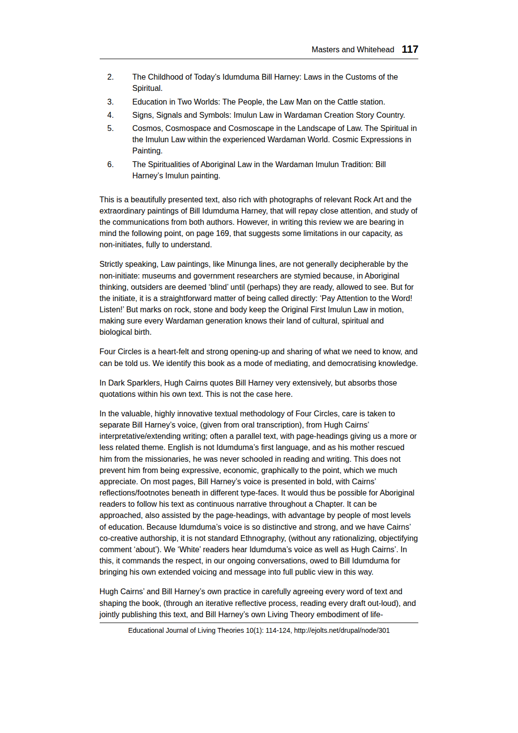Masters and Whitehead 117
2. The Childhood of Today’s Idumduma Bill Harney: Laws in the Customs of the Spiritual.
3. Education in Two Worlds: The People, the Law Man on the Cattle station.
4. Signs, Signals and Symbols: Imulun Law in Wardaman Creation Story Country.
5. Cosmos, Cosmospace and Cosmoscape in the Landscape of Law. The Spiritual in the Imulun Law within the experienced Wardaman World. Cosmic Expressions in Painting.
6. The Spiritualities of Aboriginal Law in the Wardaman Imulun Tradition: Bill Harney’s Imulun painting.
This is a beautifully presented text, also rich with photographs of relevant Rock Art and the extraordinary paintings of Bill Idumduma Harney, that will repay close attention, and study of the communications from both authors. However, in writing this review we are bearing in mind the following point, on page 169, that suggests some limitations in our capacity, as non-initiates, fully to understand.
Strictly speaking, Law paintings, like Minunga lines, are not generally decipherable by the non-initiate: museums and government researchers are stymied because, in Aboriginal thinking, outsiders are deemed ‘blind’ until (perhaps) they are ready, allowed to see. But for the initiate, it is a straightforward matter of being called directly: ‘Pay Attention to the Word! Listen!’ But marks on rock, stone and body keep the Original First Imulun Law in motion, making sure every Wardaman generation knows their land of cultural, spiritual and biological birth.
Four Circles is a heart-felt and strong opening-up and sharing of what we need to know, and can be told us. We identify this book as a mode of mediating, and democratising knowledge.
In Dark Sparklers, Hugh Cairns quotes Bill Harney very extensively, but absorbs those quotations within his own text. This is not the case here.
In the valuable, highly innovative textual methodology of Four Circles, care is taken to separate Bill Harney’s voice, (given from oral transcription), from Hugh Cairns’ interpretative/extending writing; often a parallel text, with page-headings giving us a more or less related theme. English is not Idumduma’s first language, and as his mother rescued him from the missionaries, he was never schooled in reading and writing. This does not prevent him from being expressive, economic, graphically to the point, which we much appreciate. On most pages, Bill Harney’s voice is presented in bold, with Cairns’ reflections/footnotes beneath in different type-faces. It would thus be possible for Aboriginal readers to follow his text as continuous narrative throughout a Chapter. It can be approached, also assisted by the page-headings, with advantage by people of most levels of education. Because Idumduma’s voice is so distinctive and strong, and we have Cairns’ co-creative authorship, it is not standard Ethnography, (without any rationalizing, objectifying comment ‘about’). We ‘White’ readers hear Idumduma’s voice as well as Hugh Cairns’. In this, it commands the respect, in our ongoing conversations, owed to Bill Idumduma for bringing his own extended voicing and message into full public view in this way.
Hugh Cairns’ and Bill Harney’s own practice in carefully agreeing every word of text and shaping the book, (through an iterative reflective process, reading every draft out-loud), and jointly publishing this text, and Bill Harney’s own Living Theory embodiment of life-
Educational Journal of Living Theories 10(1): 114-124, http://ejolts.net/drupal/node/301